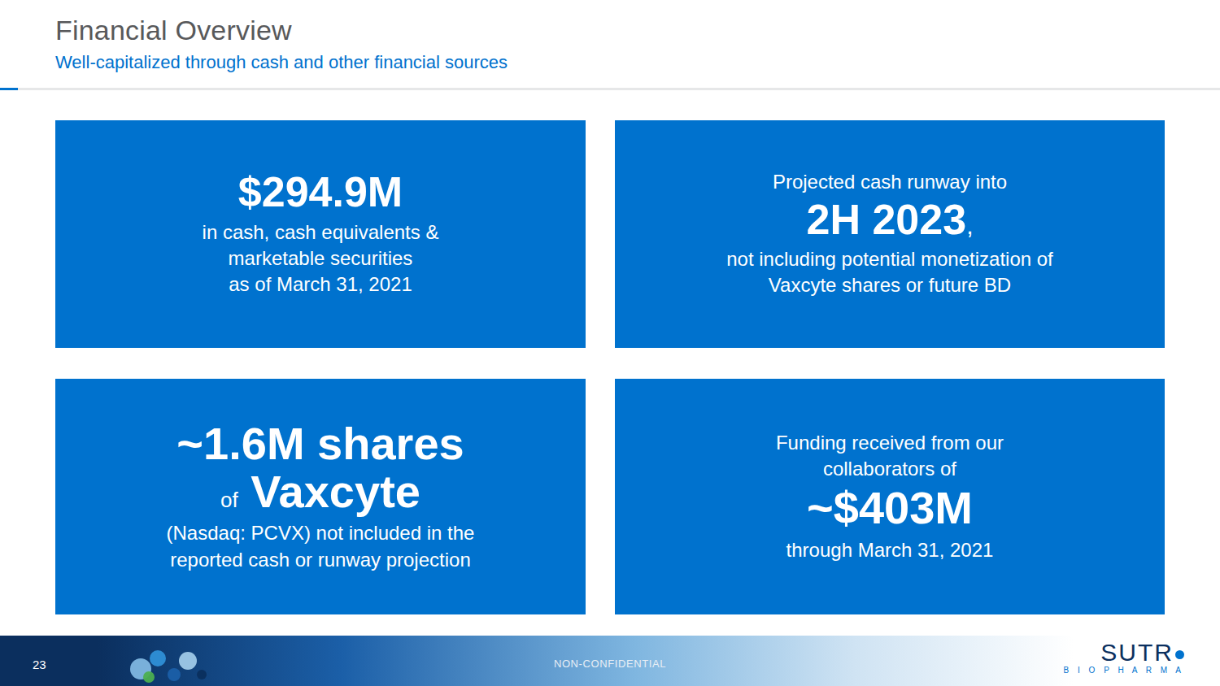Financial Overview
Well-capitalized through cash and other financial sources
$294.9M
in cash, cash equivalents &
marketable securities
as of March 31, 2021
Projected cash runway into
2H 2023,
not including potential monetization of
Vaxcyte shares or future BD
~1.6M shares
of Vaxcyte
(Nasdaq: PCVX) not included in the
reported cash or runway projection
Funding received from our
collaborators of
~$403M
through March 31, 2021
23
NON-CONFIDENTIAL
SUTR
B I O P H A R M A